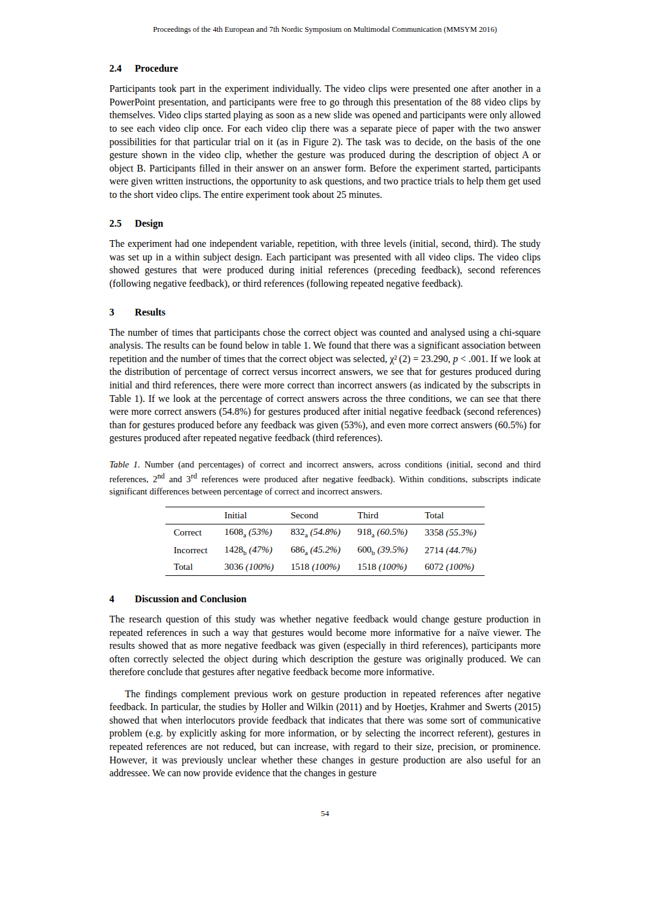Proceedings of the 4th European and 7th Nordic Symposium on Multimodal Communication (MMSYM 2016)
2.4 Procedure
Participants took part in the experiment individually. The video clips were presented one after another in a PowerPoint presentation, and participants were free to go through this presentation of the 88 video clips by themselves. Video clips started playing as soon as a new slide was opened and participants were only allowed to see each video clip once. For each video clip there was a separate piece of paper with the two answer possibilities for that particular trial on it (as in Figure 2). The task was to decide, on the basis of the one gesture shown in the video clip, whether the gesture was produced during the description of object A or object B. Participants filled in their answer on an answer form. Before the experiment started, participants were given written instructions, the opportunity to ask questions, and two practice trials to help them get used to the short video clips. The entire experiment took about 25 minutes.
2.5 Design
The experiment had one independent variable, repetition, with three levels (initial, second, third). The study was set up in a within subject design. Each participant was presented with all video clips. The video clips showed gestures that were produced during initial references (preceding feedback), second references (following negative feedback), or third references (following repeated negative feedback).
3 Results
The number of times that participants chose the correct object was counted and analysed using a chi-square analysis. The results can be found below in table 1. We found that there was a significant association between repetition and the number of times that the correct object was selected, χ² (2) = 23.290, p < .001. If we look at the distribution of percentage of correct versus incorrect answers, we see that for gestures produced during initial and third references, there were more correct than incorrect answers (as indicated by the subscripts in Table 1). If we look at the percentage of correct answers across the three conditions, we can see that there were more correct answers (54.8%) for gestures produced after initial negative feedback (second references) than for gestures produced before any feedback was given (53%), and even more correct answers (60.5%) for gestures produced after repeated negative feedback (third references).
Table 1. Number (and percentages) of correct and incorrect answers, across conditions (initial, second and third references, 2nd and 3rd references were produced after negative feedback). Within conditions, subscripts indicate significant differences between percentage of correct and incorrect answers.
| | Initial | Second | Third | Total |
| --- | --- | --- | --- | --- |
| Correct | 1608 a (53%) | 832 a (54.8%) | 918 a (60.5%) | 3358 (55.3%) |
| Incorrect | 1428 b (47%) | 686 a (45.2%) | 600 b (39.5%) | 2714 (44.7%) |
| Total | 3036 (100%) | 1518 (100%) | 1518 (100%) | 6072 (100%) |
4 Discussion and Conclusion
The research question of this study was whether negative feedback would change gesture production in repeated references in such a way that gestures would become more informative for a naïve viewer. The results showed that as more negative feedback was given (especially in third references), participants more often correctly selected the object during which description the gesture was originally produced. We can therefore conclude that gestures after negative feedback become more informative.
The findings complement previous work on gesture production in repeated references after negative feedback. In particular, the studies by Holler and Wilkin (2011) and by Hoetjes, Krahmer and Swerts (2015) showed that when interlocutors provide feedback that indicates that there was some sort of communicative problem (e.g. by explicitly asking for more information, or by selecting the incorrect referent), gestures in repeated references are not reduced, but can increase, with regard to their size, precision, or prominence. However, it was previously unclear whether these changes in gesture production are also useful for an addressee. We can now provide evidence that the changes in gesture
54